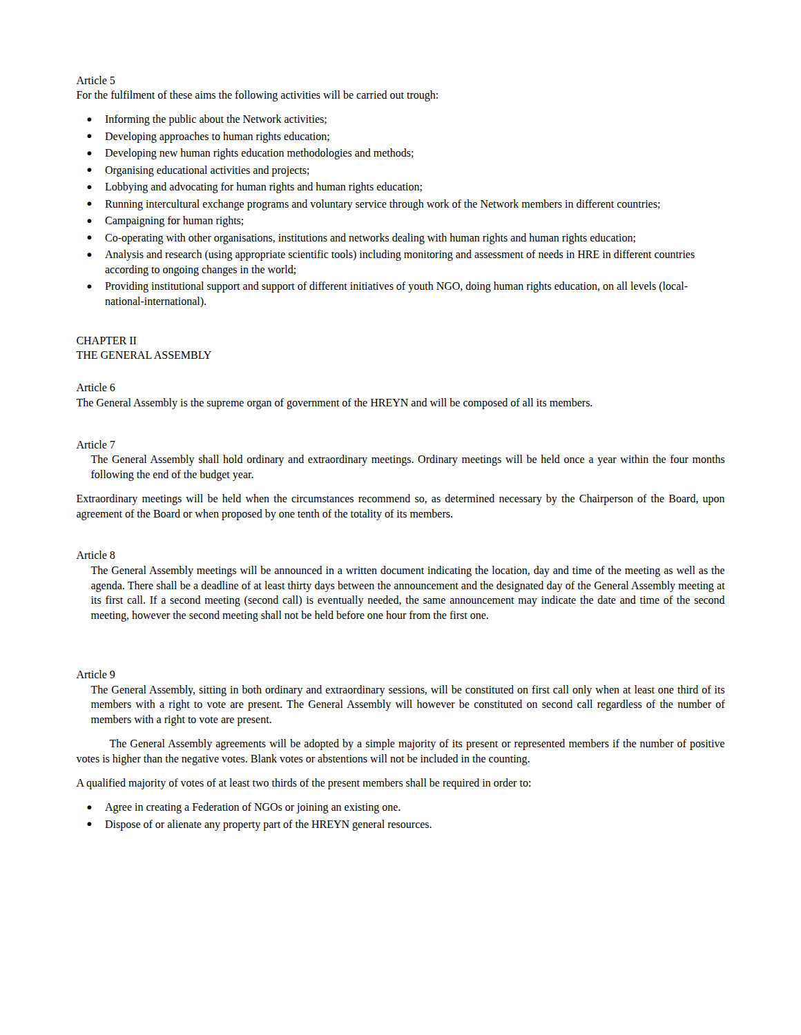Article 5
For the fulfilment of these aims the following activities will be carried out trough:
Informing the public about the Network activities;
Developing approaches to human rights education;
Developing new human rights education methodologies and methods;
Organising educational activities and projects;
Lobbying and advocating for human rights and human rights education;
Running intercultural exchange programs and voluntary service through work of the Network members in different countries;
Campaigning for human rights;
Co-operating with other organisations, institutions and networks dealing with human rights and human rights education;
Analysis and research (using appropriate scientific tools) including monitoring and assessment of needs in HRE in different countries according to ongoing changes in the world;
Providing institutional support and support of different initiatives of youth NGO, doing human rights education, on all levels (local-national-international).
CHAPTER II
THE GENERAL ASSEMBLY
Article 6
The General Assembly is the supreme organ of government of the HREYN and will be composed of all its members.
Article 7
The General Assembly shall hold ordinary and extraordinary meetings. Ordinary meetings will be held once a year within the four months following the end of the budget year.
Extraordinary meetings will be held when the circumstances recommend so, as determined necessary by the Chairperson of the Board, upon agreement of the Board or when proposed by one tenth of the totality of its members.
Article 8
The General Assembly meetings will be announced in a written document indicating the location, day and time of the meeting as well as the agenda. There shall be a deadline of at least thirty days between the announcement and the designated day of the General Assembly meeting at its first call. If a second meeting (second call) is eventually needed, the same announcement may indicate the date and time of the second meeting, however the second meeting shall not be held before one hour from the first one.
Article 9
The General Assembly, sitting in both ordinary and extraordinary sessions, will be constituted on first call only when at least one third of its members with a right to vote are present. The General Assembly will however be constituted on second call regardless of the number of members with a right to vote are present.
The General Assembly agreements will be adopted by a simple majority of its present or represented members if the number of positive votes is higher than the negative votes. Blank votes or abstentions will not be included in the counting.
A qualified majority of votes of at least two thirds of the present members shall be required in order to:
Agree in creating a Federation of NGOs or joining an existing one.
Dispose of or alienate any property part of the HREYN general resources.